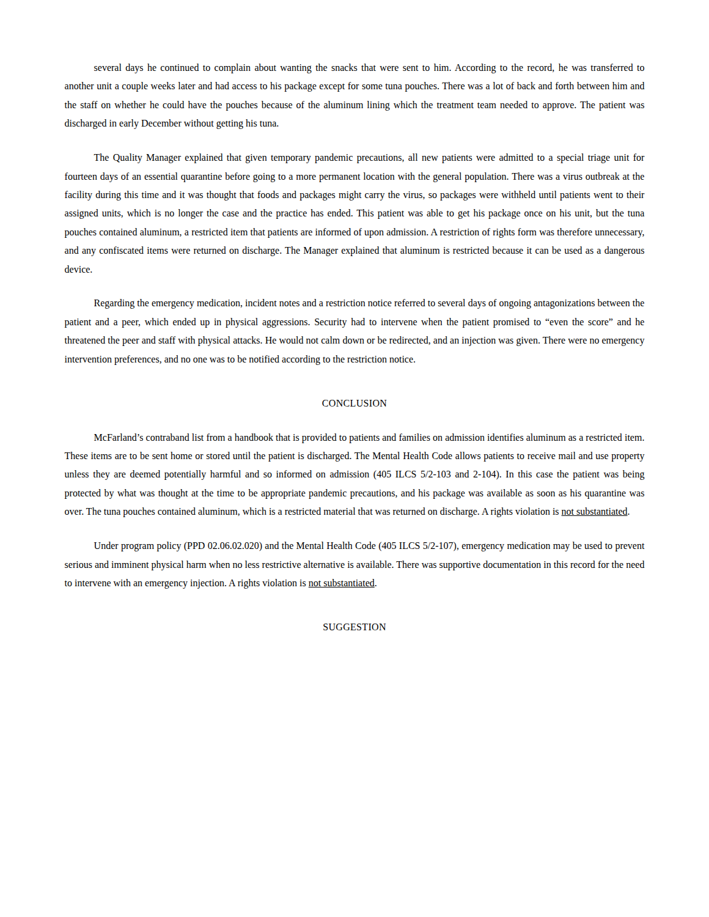several days he continued to complain about wanting the snacks that were sent to him. According to the record, he was transferred to another unit a couple weeks later and had access to his package except for some tuna pouches. There was a lot of back and forth between him and the staff on whether he could have the pouches because of the aluminum lining which the treatment team needed to approve. The patient was discharged in early December without getting his tuna.
The Quality Manager explained that given temporary pandemic precautions, all new patients were admitted to a special triage unit for fourteen days of an essential quarantine before going to a more permanent location with the general population. There was a virus outbreak at the facility during this time and it was thought that foods and packages might carry the virus, so packages were withheld until patients went to their assigned units, which is no longer the case and the practice has ended. This patient was able to get his package once on his unit, but the tuna pouches contained aluminum, a restricted item that patients are informed of upon admission. A restriction of rights form was therefore unnecessary, and any confiscated items were returned on discharge. The Manager explained that aluminum is restricted because it can be used as a dangerous device.
Regarding the emergency medication, incident notes and a restriction notice referred to several days of ongoing antagonizations between the patient and a peer, which ended up in physical aggressions. Security had to intervene when the patient promised to “even the score” and he threatened the peer and staff with physical attacks. He would not calm down or be redirected, and an injection was given. There were no emergency intervention preferences, and no one was to be notified according to the restriction notice.
Conclusion
McFarland’s contraband list from a handbook that is provided to patients and families on admission identifies aluminum as a restricted item. These items are to be sent home or stored until the patient is discharged. The Mental Health Code allows patients to receive mail and use property unless they are deemed potentially harmful and so informed on admission (405 ILCS 5/2-103 and 2-104). In this case the patient was being protected by what was thought at the time to be appropriate pandemic precautions, and his package was available as soon as his quarantine was over. The tuna pouches contained aluminum, which is a restricted material that was returned on discharge. A rights violation is not substantiated.
Under program policy (PPD 02.06.02.020) and the Mental Health Code (405 ILCS 5/2-107), emergency medication may be used to prevent serious and imminent physical harm when no less restrictive alternative is available. There was supportive documentation in this record for the need to intervene with an emergency injection. A rights violation is not substantiated.
Suggestion